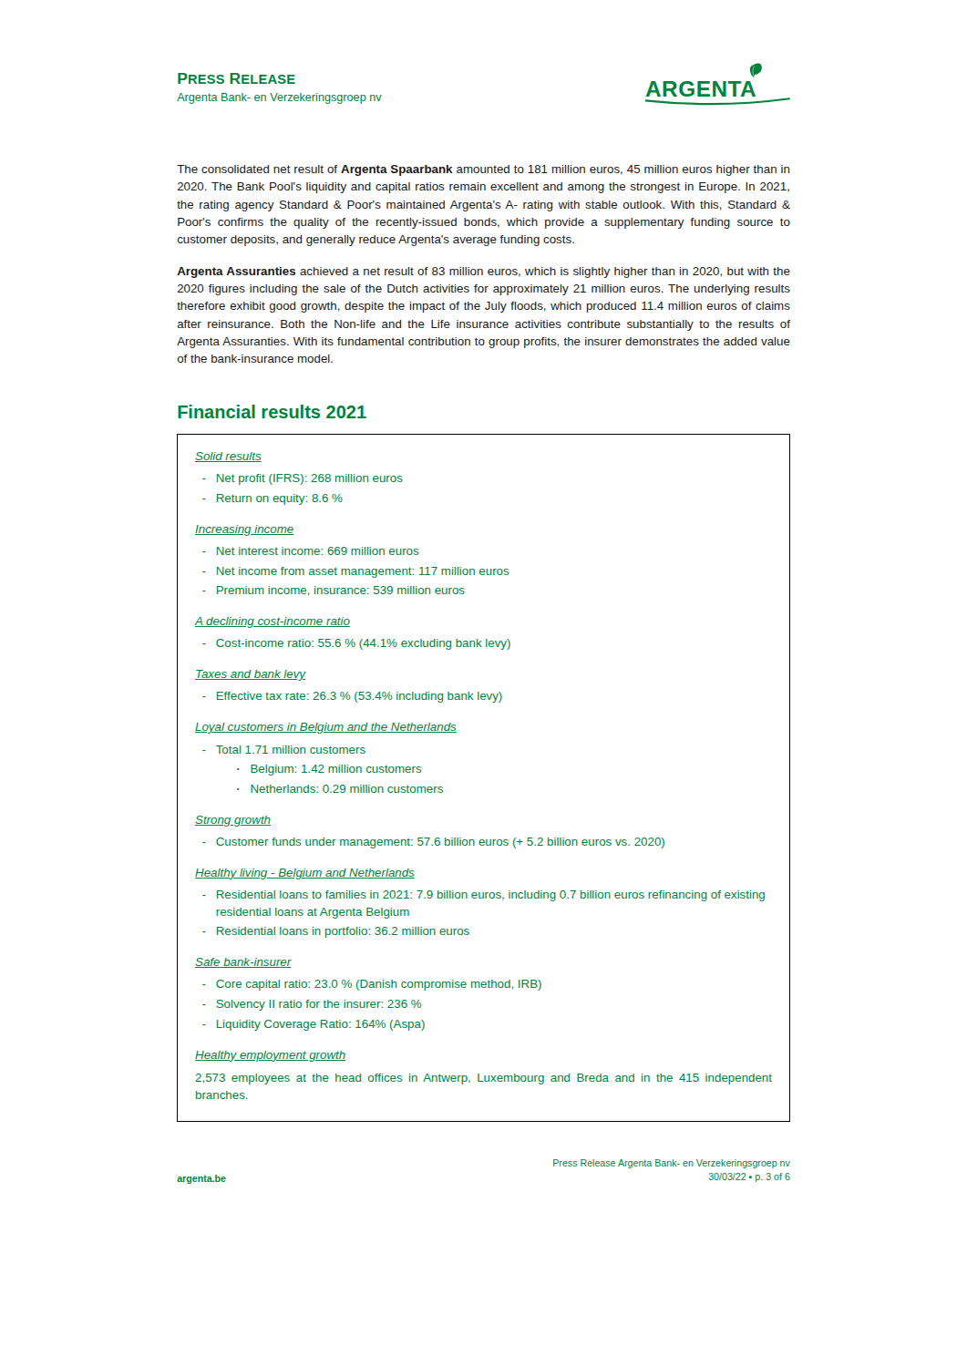PRESS RELEASE
Argenta Bank- en Verzekeringsgroep nv
ARGENTA
The consolidated net result of Argenta Spaarbank amounted to 181 million euros, 45 million euros higher than in 2020. The Bank Pool's liquidity and capital ratios remain excellent and among the strongest in Europe. In 2021, the rating agency Standard & Poor's maintained Argenta's A- rating with stable outlook. With this, Standard & Poor's confirms the quality of the recently-issued bonds, which provide a supplementary funding source to customer deposits, and generally reduce Argenta's average funding costs.
Argenta Assuranties achieved a net result of 83 million euros, which is slightly higher than in 2020, but with the 2020 figures including the sale of the Dutch activities for approximately 21 million euros. The underlying results therefore exhibit good growth, despite the impact of the July floods, which produced 11.4 million euros of claims after reinsurance. Both the Non-life and the Life insurance activities contribute substantially to the results of Argenta Assuranties. With its fundamental contribution to group profits, the insurer demonstrates the added value of the bank-insurance model.
Financial results 2021
Solid results
Net profit (IFRS): 268 million euros
Return on equity: 8.6 %
Increasing income
Net interest income: 669 million euros
Net income from asset management: 117 million euros
Premium income, insurance: 539 million euros
A declining cost-income ratio
Cost-income ratio: 55.6 % (44.1% excluding bank levy)
Taxes and bank levy
Effective tax rate: 26.3 % (53.4% including bank levy)
Loyal customers in Belgium and the Netherlands
Total 1.71 million customers
Belgium: 1.42 million customers
Netherlands: 0.29 million customers
Strong growth
Customer funds under management: 57.6 billion euros (+ 5.2 billion euros vs. 2020)
Healthy living - Belgium and Netherlands
Residential loans to families in 2021: 7.9 billion euros, including 0.7 billion euros refinancing of existing residential loans at Argenta Belgium
Residential loans in portfolio: 36.2 million euros
Safe bank-insurer
Core capital ratio: 23.0 % (Danish compromise method, IRB)
Solvency II ratio for the insurer: 236 %
Liquidity Coverage Ratio: 164% (Aspa)
Healthy employment growth
2,573 employees at the head offices in Antwerp, Luxembourg and Breda and in the 415 independent branches.
argenta.be
Press Release Argenta Bank- en Verzekeringsgroep nv
30/03/22 ▪ p. 3 of 6